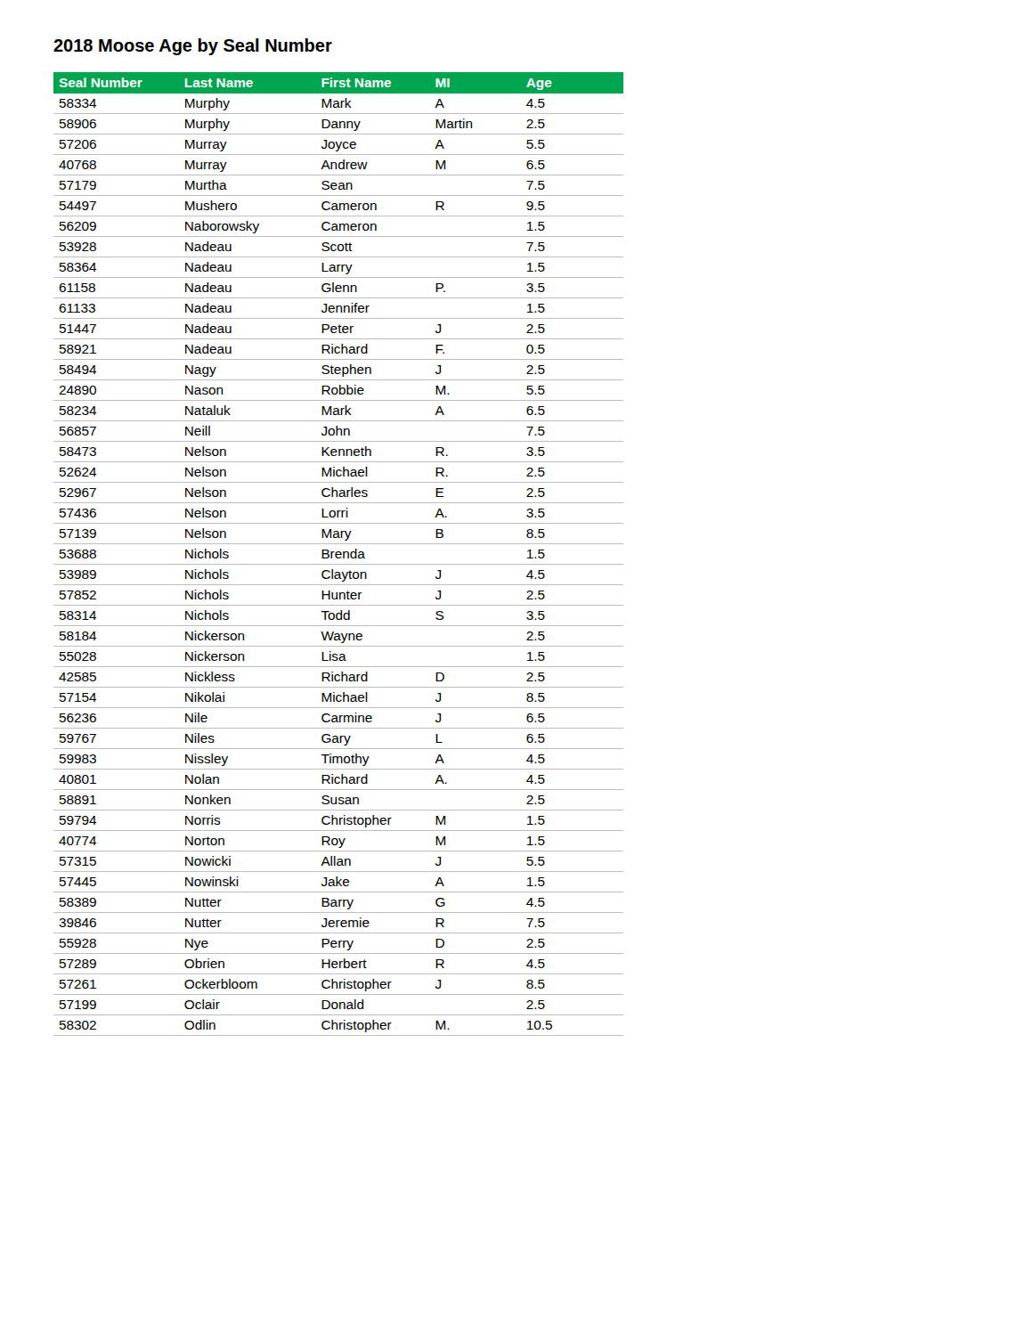2018 Moose Age by Seal Number
| Seal Number | Last Name | First Name | MI | Age |
| --- | --- | --- | --- | --- |
| 58334 | Murphy | Mark | A | 4.5 |
| 58906 | Murphy | Danny | Martin | 2.5 |
| 57206 | Murray | Joyce | A | 5.5 |
| 40768 | Murray | Andrew | M | 6.5 |
| 57179 | Murtha | Sean | | 7.5 |
| 54497 | Mushero | Cameron | R | 9.5 |
| 56209 | Naborowsky | Cameron | | 1.5 |
| 53928 | Nadeau | Scott | | 7.5 |
| 58364 | Nadeau | Larry | | 1.5 |
| 61158 | Nadeau | Glenn | P. | 3.5 |
| 61133 | Nadeau | Jennifer | | 1.5 |
| 51447 | Nadeau | Peter | J | 2.5 |
| 58921 | Nadeau | Richard | F. | 0.5 |
| 58494 | Nagy | Stephen | J | 2.5 |
| 24890 | Nason | Robbie | M. | 5.5 |
| 58234 | Nataluk | Mark | A | 6.5 |
| 56857 | Neill | John | | 7.5 |
| 58473 | Nelson | Kenneth | R. | 3.5 |
| 52624 | Nelson | Michael | R. | 2.5 |
| 52967 | Nelson | Charles | E | 2.5 |
| 57436 | Nelson | Lorri | A. | 3.5 |
| 57139 | Nelson | Mary | B | 8.5 |
| 53688 | Nichols | Brenda | | 1.5 |
| 53989 | Nichols | Clayton | J | 4.5 |
| 57852 | Nichols | Hunter | J | 2.5 |
| 58314 | Nichols | Todd | S | 3.5 |
| 58184 | Nickerson | Wayne | | 2.5 |
| 55028 | Nickerson | Lisa | | 1.5 |
| 42585 | Nickless | Richard | D | 2.5 |
| 57154 | Nikolai | Michael | J | 8.5 |
| 56236 | Nile | Carmine | J | 6.5 |
| 59767 | Niles | Gary | L | 6.5 |
| 59983 | Nissley | Timothy | A | 4.5 |
| 40801 | Nolan | Richard | A. | 4.5 |
| 58891 | Nonken | Susan | | 2.5 |
| 59794 | Norris | Christopher | M | 1.5 |
| 40774 | Norton | Roy | M | 1.5 |
| 57315 | Nowicki | Allan | J | 5.5 |
| 57445 | Nowinski | Jake | A | 1.5 |
| 58389 | Nutter | Barry | G | 4.5 |
| 39846 | Nutter | Jeremie | R | 7.5 |
| 55928 | Nye | Perry | D | 2.5 |
| 57289 | Obrien | Herbert | R | 4.5 |
| 57261 | Ockerbloom | Christopher | J | 8.5 |
| 57199 | Oclair | Donald | | 2.5 |
| 58302 | Odlin | Christopher | M. | 10.5 |